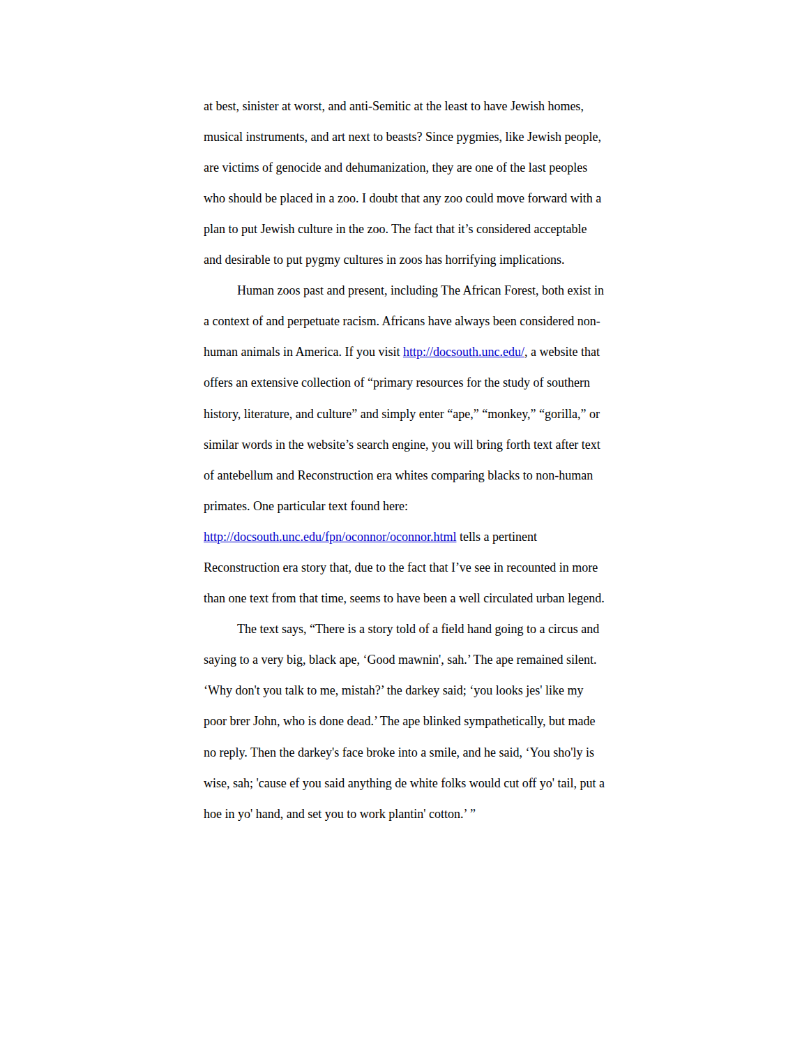at best, sinister at worst, and anti-Semitic at the least to have Jewish homes, musical instruments, and art next to beasts? Since pygmies, like Jewish people, are victims of genocide and dehumanization, they are one of the last peoples who should be placed in a zoo. I doubt that any zoo could move forward with a plan to put Jewish culture in the zoo. The fact that it’s considered acceptable and desirable to put pygmy cultures in zoos has horrifying implications.
Human zoos past and present, including The African Forest, both exist in a context of and perpetuate racism. Africans have always been considered non-human animals in America. If you visit http://docsouth.unc.edu/, a website that offers an extensive collection of “primary resources for the study of southern history, literature, and culture” and simply enter “ape,” “monkey,” “gorilla,” or similar words in the website’s search engine, you will bring forth text after text of antebellum and Reconstruction era whites comparing blacks to non-human primates. One particular text found here: http://docsouth.unc.edu/fpn/oconnor/oconnor.html tells a pertinent Reconstruction era story that, due to the fact that I’ve see in recounted in more than one text from that time, seems to have been a well circulated urban legend.
The text says, “There is a story told of a field hand going to a circus and saying to a very big, black ape, ‘Good mawnin', sah.’ The ape remained silent. ‘Why don't you talk to me, mistah?’ the darkey said; ‘you looks jes' like my poor brer John, who is done dead.’ The ape blinked sympathetically, but made no reply. Then the darkey's face broke into a smile, and he said, ‘You sho'ly is wise, sah; 'cause ef you said anything de white folks would cut off yo' tail, put a hoe in yo' hand, and set you to work plantin' cotton.’ ”